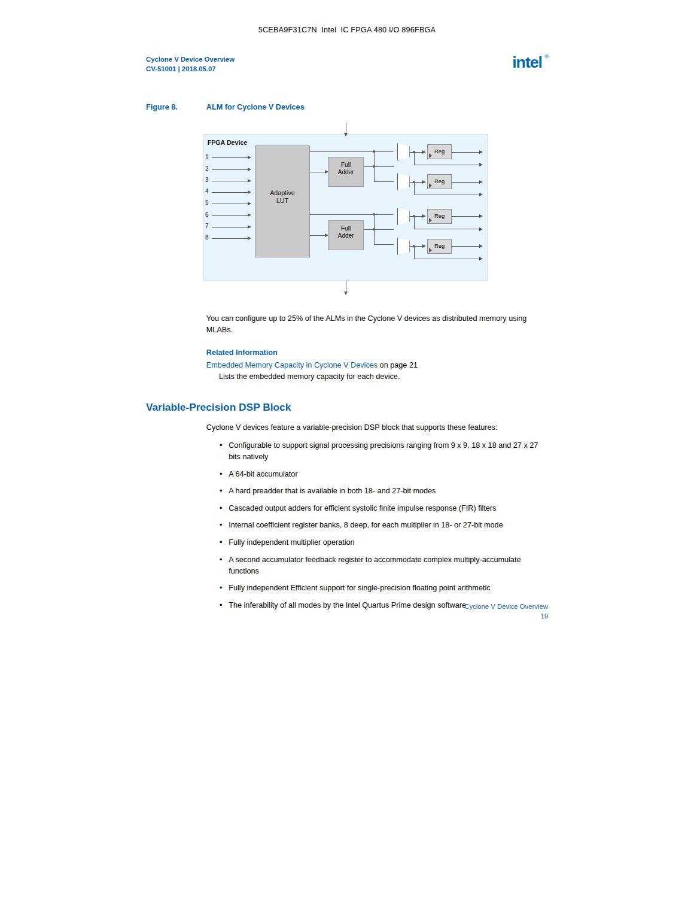5CEBA9F31C7N Intel IC FPGA 480 I/O 896FBGA
Cyclone V Device Overview
CV-51001 | 2018.05.07
intel®
Figure 8. ALM for Cyclone V Devices
FPGA Device
Adaptive
LUT
1
2
3
4
5
6
7
8
Full
Adder
Full
Adder
Reg
Reg
Reg
Reg
You can configure up to 25% of the ALMs in the Cyclone V devices as distributed memory using MLABs.
Related Information
Embedded Memory Capacity in Cyclone V Devices on page 21 Lists the embedded memory capacity for each device.
Variable-Precision DSP Block
Cyclone V devices feature a variable-precision DSP block that supports these features:
Configurable to support signal processing precisions ranging from 9 x 9, 18 x 18 and 27 x 27 bits natively
A 64-bit accumulator
A hard preadder that is available in both 18- and 27-bit modes
Cascaded output adders for efficient systolic finite impulse response (FIR) filters
Internal coefficient register banks, 8 deep, for each multiplier in 18- or 27-bit mode
Fully independent multiplier operation
A second accumulator feedback register to accommodate complex multiply-accumulate functions
Fully independent Efficient support for single-precision floating point arithmetic
The inferability of all modes by the Intel Quartus Prime design software
Cyclone V Device Overview
19